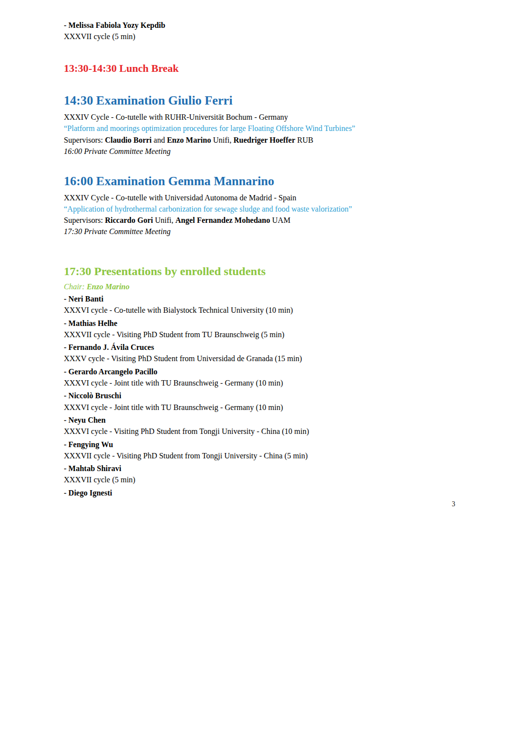- Melissa Fabiola Yozy Kepdib
XXXVII cycle (5 min)
13:30-14:30 Lunch Break
14:30 Examination Giulio Ferri
XXXIV Cycle - Co-tutelle with RUHR-Universität Bochum - Germany
“Platform and moorings optimization procedures for large Floating Offshore Wind Turbines”
Supervisors: Claudio Borri and Enzo Marino Unifi, Ruedriger Hoeffer RUB
16:00 Private Committee Meeting
16:00 Examination Gemma Mannarino
XXXIV Cycle - Co-tutelle with Universidad Autonoma de Madrid - Spain
“Application of hydrothermal carbonization for sewage sludge and food waste valorization”
Supervisors: Riccardo Gori Unifi, Angel Fernandez Mohedano UAM
17:30 Private Committee Meeting
17:30 Presentations by enrolled students
Chair: Enzo Marino
- Neri Banti
XXXVI cycle - Co-tutelle with Bialystock Technical University (10 min)
- Mathias Helhe
XXXVII cycle - Visiting PhD Student from TU Braunschweig (5 min)
- Fernando J. Ávila Cruces
XXXV cycle - Visiting PhD Student from Universidad de Granada (15 min)
- Gerardo Arcangelo Pacillo
XXXVI cycle - Joint title with TU Braunschweig - Germany (10 min)
- Niccolò Bruschi
XXXVI cycle - Joint title with TU Braunschweig - Germany (10 min)
- Neyu Chen
XXXVI cycle - Visiting PhD Student from Tongji University - China (10 min)
- Fengying Wu
XXXVII cycle - Visiting PhD Student from Tongji University - China (5 min)
- Mahtab Shiravi
XXXVII cycle (5 min)
- Diego Ignesti
3